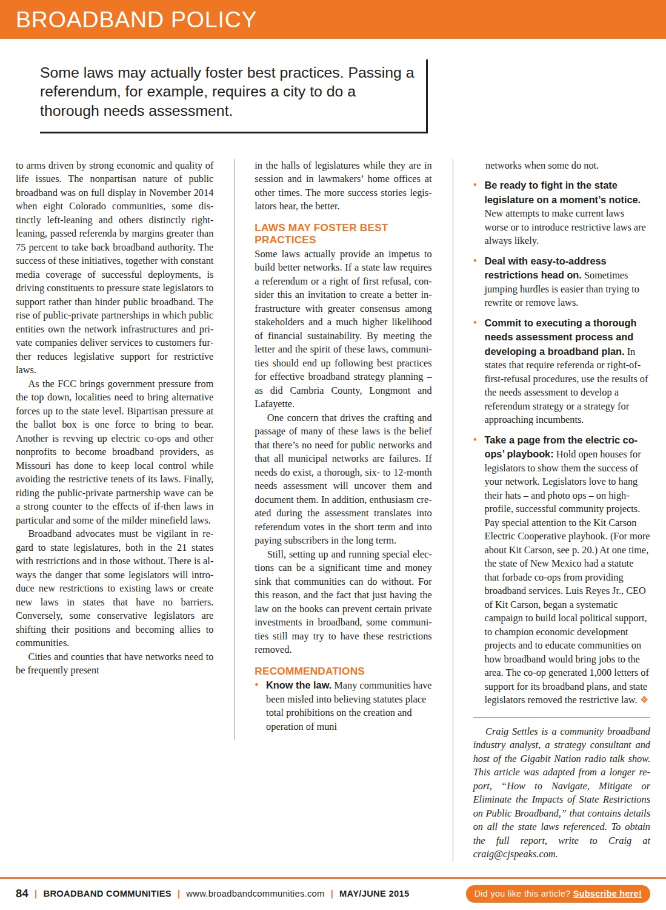Broadband Policy
Some laws may actually foster best practices. Passing a referendum, for example, requires a city to do a thorough needs assessment.
to arms driven by strong economic and quality of life issues. The nonpartisan nature of public broadband was on full display in November 2014 when eight Colorado communities, some distinctly left-leaning and others distinctly right-leaning, passed referenda by margins greater than 75 percent to take back broadband authority. The success of these initiatives, together with constant media coverage of successful deployments, is driving constituents to pressure state legislators to support rather than hinder public broadband. The rise of public-private partnerships in which public entities own the network infrastructures and private companies deliver services to customers further reduces legislative support for restrictive laws.
As the FCC brings government pressure from the top down, localities need to bring alternative forces up to the state level. Bipartisan pressure at the ballot box is one force to bring to bear. Another is revving up electric co-ops and other nonprofits to become broadband providers, as Missouri has done to keep local control while avoiding the restrictive tenets of its laws. Finally, riding the public-private partnership wave can be a strong counter to the effects of if-then laws in particular and some of the milder minefield laws.
Broadband advocates must be vigilant in regard to state legislatures, both in the 21 states with restrictions and in those without. There is always the danger that some legislators will introduce new restrictions to existing laws or create new laws in states that have no barriers. Conversely, some conservative legislators are shifting their positions and becoming allies to communities.
Cities and counties that have networks need to be frequently present
in the halls of legislatures while they are in session and in lawmakers’ home offices at other times. The more success stories legislators hear, the better.
Laws May Foster Best Practices
Some laws actually provide an impetus to build better networks. If a state law requires a referendum or a right of first refusal, consider this an invitation to create a better infrastructure with greater consensus among stakeholders and a much higher likelihood of financial sustainability. By meeting the letter and the spirit of these laws, communities should end up following best practices for effective broadband strategy planning – as did Cambria County, Longmont and Lafayette.
One concern that drives the crafting and passage of many of these laws is the belief that there’s no need for public networks and that all municipal networks are failures. If needs do exist, a thorough, six- to 12-month needs assessment will uncover them and document them. In addition, enthusiasm created during the assessment translates into referendum votes in the short term and into paying subscribers in the long term.
Still, setting up and running special elections can be a significant time and money sink that communities can do without. For this reason, and the fact that just having the law on the books can prevent certain private investments in broadband, some communities still may try to have these restrictions removed.
Recommendations
Know the law. Many communities have been misled into believing statutes place total prohibitions on the creation and operation of muni
networks when some do not.
Be ready to fight in the state legislature on a moment’s notice. New attempts to make current laws worse or to introduce restrictive laws are always likely.
Deal with easy-to-address restrictions head on. Sometimes jumping hurdles is easier than trying to rewrite or remove laws.
Commit to executing a thorough needs assessment process and developing a broadband plan. In states that require referenda or right-of-first-refusal procedures, use the results of the needs assessment to develop a referendum strategy or a strategy for approaching incumbents.
Take a page from the electric co-ops’ playbook: Hold open houses for legislators to show them the success of your network. Legislators love to hang their hats – and photo ops – on high-profile, successful community projects. Pay special attention to the Kit Carson Electric Cooperative playbook. (For more about Kit Carson, see p. 20.) At one time, the state of New Mexico had a statute that forbade co-ops from providing broadband services. Luis Reyes Jr., CEO of Kit Carson, began a systematic campaign to build local political support, to champion economic development projects and to educate communities on how broadband would bring jobs to the area. The co-op generated 1,000 letters of support for its broadband plans, and state legislators removed the restrictive law. ❖
Craig Settles is a community broadband industry analyst, a strategy consultant and host of the Gigabit Nation radio talk show. This article was adapted from a longer report, “How to Navigate, Mitigate or Eliminate the Impacts of State Restrictions on Public Broadband,” that contains details on all the state laws referenced. To obtain the full report, write to Craig at craig@cjspeaks.com.
84 | Broadband Communities | www.broadbandcommunities.com | May/June 2015 Did you like this article? Subscribe here!